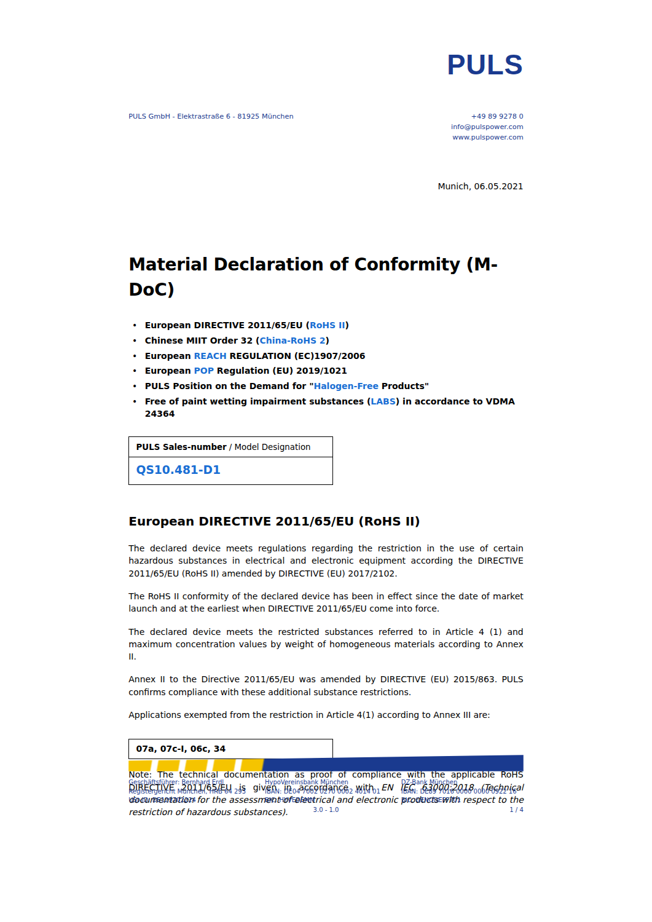PULS
PULS GmbH - Elektrastraße 6 - 81925 München
+49 89 9278 0
info@pulspower.com
www.pulspower.com
Munich, 06.05.2021
Material Declaration of Conformity (M-DoC)
European DIRECTIVE 2011/65/EU (RoHS II)
Chinese MIIT Order 32 (China-RoHS 2)
European REACH REGULATION (EC)1907/2006
European POP Regulation (EU) 2019/1021
PULS Position on the Demand for "Halogen-Free Products"
Free of paint wetting impairment substances (LABS) in accordance to VDMA 24364
PULS Sales-number / Model Designation
QS10.481-D1
European DIRECTIVE 2011/65/EU (RoHS II)
The declared device meets regulations regarding the restriction in the use of certain hazardous substances in electrical and electronic equipment according the DIRECTIVE 2011/65/EU (RoHS II) amended by DIRECTIVE (EU) 2017/2102.
The RoHS II conformity of the declared device has been in effect since the date of market launch and at the earliest when DIRECTIVE 2011/65/EU come into force.
The declared device meets the restricted substances referred to in Article 4 (1) and maximum concentration values by weight of homogeneous materials according to Annex II.
Annex II to the Directive 2011/65/EU was amended by DIRECTIVE (EU) 2015/863. PULS confirms compliance with these additional substance restrictions.
Applications exempted from the restriction in Article 4(1) according to Annex III are:
07a, 07c-I, 06c, 34
Note: The technical documentation as proof of compliance with the applicable RoHS DIRECTIVE 2011/65/EU is given in accordance with EN IEC 63000:2018 (Technical documentation for the assessment of electrical and electronic products with respect to the restriction of hazardous substances).
Geschäftsführer: Bernhard Erdl
Registergericht München, HRB 64 293
USt-ID: DE129702224
HypoVereinsbank München
IBAN: DE04 7002 0270 0002 4014 01
BIC: HYVEDEMM
DZ-Bank München
IBAN: DE89 7016 0000 0000 0922 16
BIC: GENODEFF701
3.0 - 1.0
1 / 4